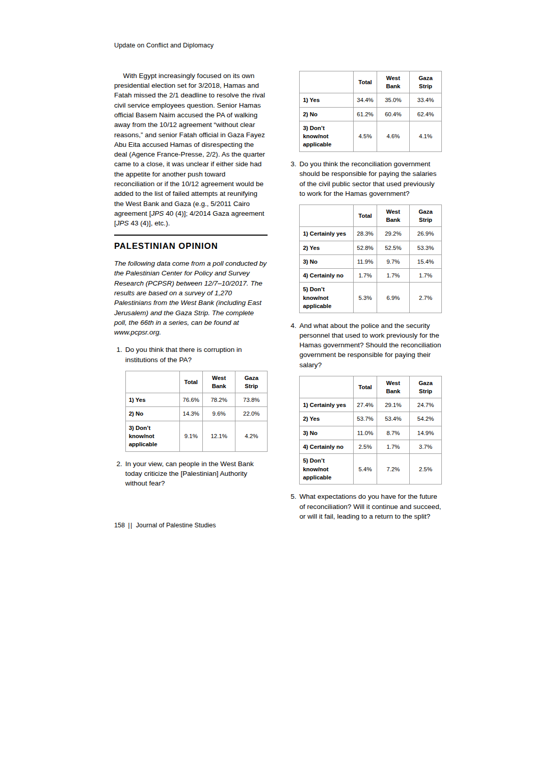Update on Conflict and Diplomacy
With Egypt increasingly focused on its own presidential election set for 3/2018, Hamas and Fatah missed the 2/1 deadline to resolve the rival civil service employees question. Senior Hamas official Basem Naim accused the PA of walking away from the 10/12 agreement “without clear reasons,” and senior Fatah official in Gaza Fayez Abu Eita accused Hamas of disrespecting the deal (Agence France-Presse, 2/2). As the quarter came to a close, it was unclear if either side had the appetite for another push toward reconciliation or if the 10/12 agreement would be added to the list of failed attempts at reunifying the West Bank and Gaza (e.g., 5/2011 Cairo agreement [JPS 40 (4)]; 4/2014 Gaza agreement [JPS 43 (4)], etc.).
PALESTINIAN OPINION
The following data come from a poll conducted by the Palestinian Center for Policy and Survey Research (PCPSR) between 12/7–10/2017. The results are based on a survey of 1,270 Palestinians from the West Bank (including East Jerusalem) and the Gaza Strip. The complete poll, the 66th in a series, can be found at www.pcpsr.org.
Do you think that there is corruption in institutions of the PA?
| | Total | West Bank | Gaza Strip |
| --- | --- | --- | --- |
| 1) Yes | 76.6% | 78.2% | 73.8% |
| 2) No | 14.3% | 9.6% | 22.0% |
| 3) Don’t know/not applicable | 9.1% | 12.1% | 4.2% |
In your view, can people in the West Bank today criticize the [Palestinian] Authority without fear?
| | Total | West Bank | Gaza Strip |
| --- | --- | --- | --- |
| 1) Yes | 34.4% | 35.0% | 33.4% |
| 2) No | 61.2% | 60.4% | 62.4% |
| 3) Don’t know/not applicable | 4.5% | 4.6% | 4.1% |
Do you think the reconciliation government should be responsible for paying the salaries of the civil public sector that used previously to work for the Hamas government?
| | Total | West Bank | Gaza Strip |
| --- | --- | --- | --- |
| 1) Certainly yes | 28.3% | 29.2% | 26.9% |
| 2) Yes | 52.8% | 52.5% | 53.3% |
| 3) No | 11.9% | 9.7% | 15.4% |
| 4) Certainly no | 1.7% | 1.7% | 1.7% |
| 5) Don’t know/not applicable | 5.3% | 6.9% | 2.7% |
And what about the police and the security personnel that used to work previously for the Hamas government? Should the reconciliation government be responsible for paying their salary?
| | Total | West Bank | Gaza Strip |
| --- | --- | --- | --- |
| 1) Certainly yes | 27.4% | 29.1% | 24.7% |
| 2) Yes | 53.7% | 53.4% | 54.2% |
| 3) No | 11.0% | 8.7% | 14.9% |
| 4) Certainly no | 2.5% | 1.7% | 3.7% |
| 5) Don’t know/not applicable | 5.4% | 7.2% | 2.5% |
What expectations do you have for the future of reconciliation? Will it continue and succeed, or will it fail, leading to a return to the split?
158||Journal of Palestine Studies